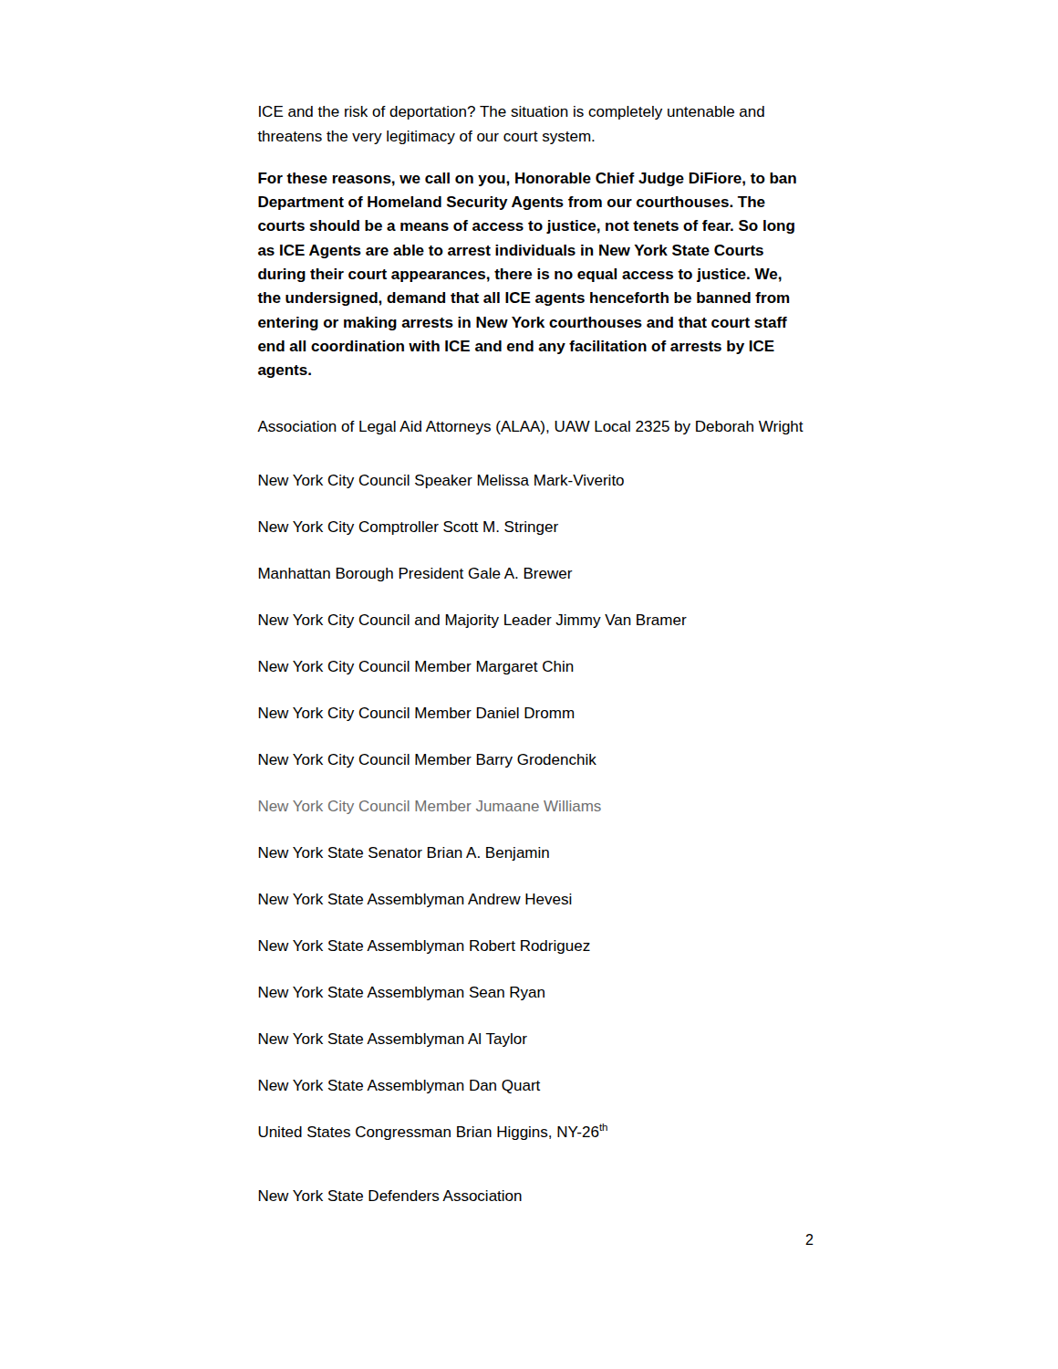ICE and the risk of deportation? The situation is completely untenable and threatens the very legitimacy of our court system.
For these reasons, we call on you, Honorable Chief Judge DiFiore, to ban Department of Homeland Security Agents from our courthouses. The courts should be a means of access to justice, not tenets of fear. So long as ICE Agents are able to arrest individuals in New York State Courts during their court appearances, there is no equal access to justice. We, the undersigned, demand that all ICE agents henceforth be banned from entering or making arrests in New York courthouses and that court staff end all coordination with ICE and end any facilitation of arrests by ICE agents.
Association of Legal Aid Attorneys (ALAA), UAW Local 2325 by Deborah Wright
New York City Council Speaker Melissa Mark-Viverito
New York City Comptroller Scott M. Stringer
Manhattan Borough President Gale A. Brewer
New York City Council and Majority Leader Jimmy Van Bramer
New York City Council Member Margaret Chin
New York City Council Member Daniel Dromm
New York City Council Member Barry Grodenchik
New York City Council Member Jumaane Williams
New York State Senator Brian A. Benjamin
New York State Assemblyman Andrew Hevesi
New York State Assemblyman Robert Rodriguez
New York State Assemblyman Sean Ryan
New York State Assemblyman Al Taylor
New York State Assemblyman Dan Quart
United States Congressman Brian Higgins, NY-26th
New York State Defenders Association
2